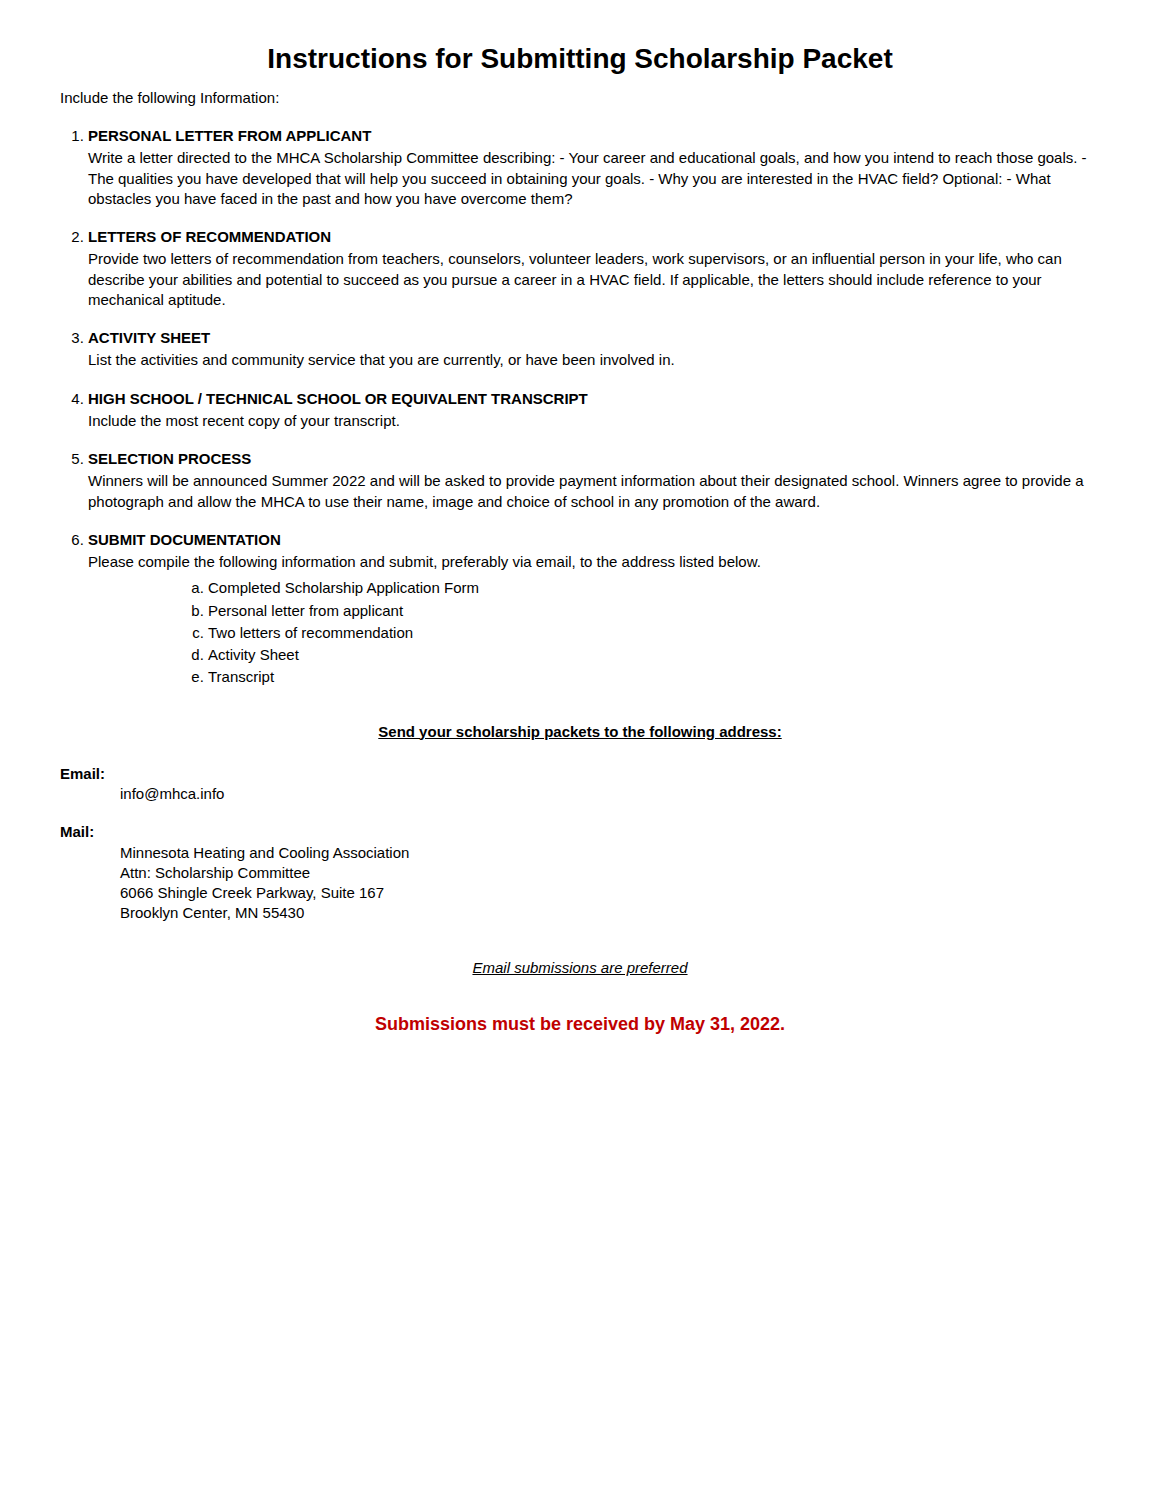Instructions for Submitting Scholarship Packet
Include the following Information:
PERSONAL LETTER FROM APPLICANT
Write a letter directed to the MHCA Scholarship Committee describing: - Your career and educational goals, and how you intend to reach those goals. - The qualities you have developed that will help you succeed in obtaining your goals. - Why you are interested in the HVAC field? Optional: - What obstacles you have faced in the past and how you have overcome them?
LETTERS OF RECOMMENDATION
Provide two letters of recommendation from teachers, counselors, volunteer leaders, work supervisors, or an influential person in your life, who can describe your abilities and potential to succeed as you pursue a career in a HVAC field. If applicable, the letters should include reference to your mechanical aptitude.
ACTIVITY SHEET
List the activities and community service that you are currently, or have been involved in.
HIGH SCHOOL / TECHNICAL SCHOOL OR EQUIVALENT TRANSCRIPT
Include the most recent copy of your transcript.
SELECTION PROCESS
Winners will be announced Summer 2022 and will be asked to provide payment information about their designated school. Winners agree to provide a photograph and allow the MHCA to use their name, image and choice of school in any promotion of the award.
SUBMIT DOCUMENTATION
Please compile the following information and submit, preferably via email, to the address listed below.
Completed Scholarship Application Form
Personal letter from applicant
Two letters of recommendation
Activity Sheet
Transcript
Send your scholarship packets to the following address:
Email:
info@mhca.info
Mail:
Minnesota Heating and Cooling Association
Attn: Scholarship Committee
6066 Shingle Creek Parkway, Suite 167
Brooklyn Center, MN 55430
Email submissions are preferred
Submissions must be received by May 31, 2022.